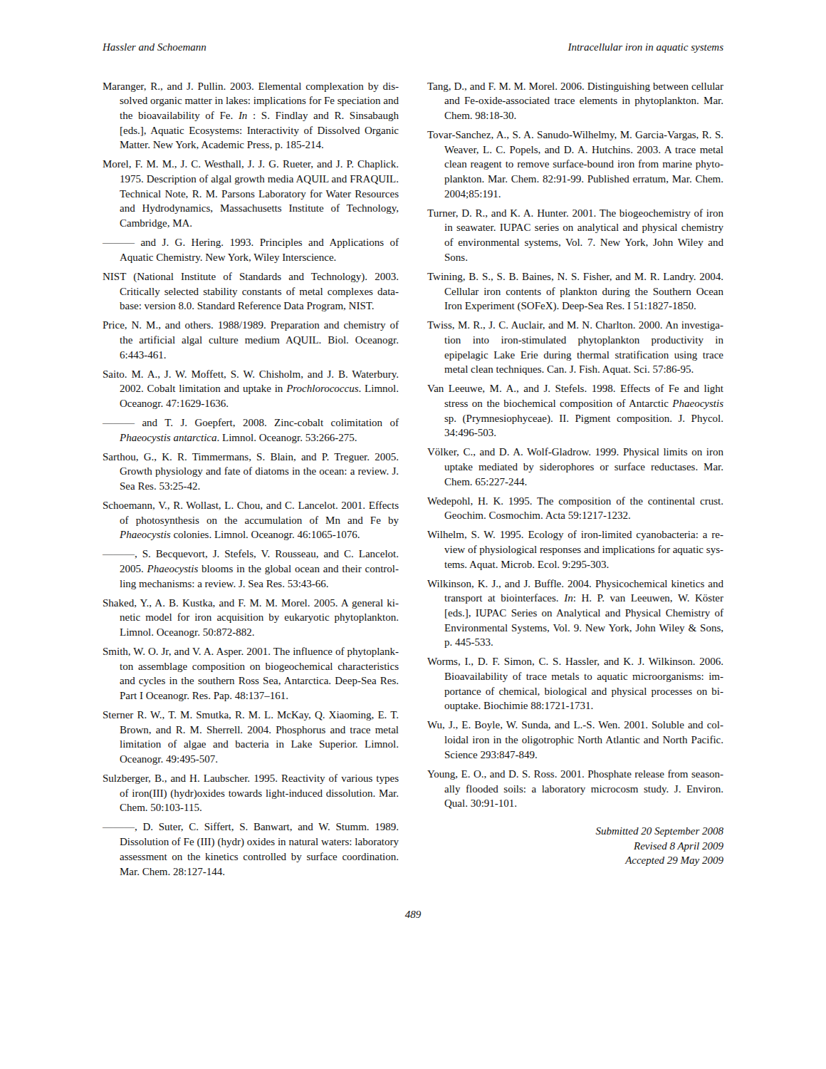Hassler and Schoemann
Intracellular iron in aquatic systems
Maranger, R., and J. Pullin. 2003. Elemental complexation by dissolved organic matter in lakes: implications for Fe speciation and the bioavailability of Fe. In : S. Findlay and R. Sinsabaugh [eds.], Aquatic Ecosystems: Interactivity of Dissolved Organic Matter. New York, Academic Press, p. 185-214.
Morel, F. M. M., J. C. Westhall, J. J. G. Rueter, and J. P. Chaplick. 1975. Description of algal growth media AQUIL and FRAQUIL. Technical Note, R. M. Parsons Laboratory for Water Resources and Hydrodynamics, Massachusetts Institute of Technology, Cambridge, MA.
——— and J. G. Hering. 1993. Principles and Applications of Aquatic Chemistry. New York, Wiley Interscience.
NIST (National Institute of Standards and Technology). 2003. Critically selected stability constants of metal complexes database: version 8.0. Standard Reference Data Program, NIST.
Price, N. M., and others. 1988/1989. Preparation and chemistry of the artificial algal culture medium AQUIL. Biol. Oceanogr. 6:443-461.
Saito. M. A., J. W. Moffett, S. W. Chisholm, and J. B. Waterbury. 2002. Cobalt limitation and uptake in Prochlorococcus. Limnol. Oceanogr. 47:1629-1636.
——— and T. J. Goepfert, 2008. Zinc-cobalt colimitation of Phaeocystis antarctica. Limnol. Oceanogr. 53:266-275.
Sarthou, G., K. R. Timmermans, S. Blain, and P. Treguer. 2005. Growth physiology and fate of diatoms in the ocean: a review. J. Sea Res. 53:25-42.
Schoemann, V., R. Wollast, L. Chou, and C. Lancelot. 2001. Effects of photosynthesis on the accumulation of Mn and Fe by Phaeocystis colonies. Limnol. Oceanogr. 46:1065-1076.
———, S. Becquevort, J. Stefels, V. Rousseau, and C. Lancelot. 2005. Phaeocystis blooms in the global ocean and their controlling mechanisms: a review. J. Sea Res. 53:43-66.
Shaked, Y., A. B. Kustka, and F. M. M. Morel. 2005. A general kinetic model for iron acquisition by eukaryotic phytoplankton. Limnol. Oceanogr. 50:872-882.
Smith, W. O. Jr, and V. A. Asper. 2001. The influence of phytoplankton assemblage composition on biogeochemical characteristics and cycles in the southern Ross Sea, Antarctica. Deep-Sea Res. Part I Oceanogr. Res. Pap. 48:137–161.
Sterner R. W., T. M. Smutka, R. M. L. McKay, Q. Xiaoming, E. T. Brown, and R. M. Sherrell. 2004. Phosphorus and trace metal limitation of algae and bacteria in Lake Superior. Limnol. Oceanogr. 49:495-507.
Sulzberger, B., and H. Laubscher. 1995. Reactivity of various types of iron(III) (hydr)oxides towards light-induced dissolution. Mar. Chem. 50:103-115.
———, D. Suter, C. Siffert, S. Banwart, and W. Stumm. 1989. Dissolution of Fe (III) (hydr) oxides in natural waters: laboratory assessment on the kinetics controlled by surface coordination. Mar. Chem. 28:127-144.
Tang, D., and F. M. M. Morel. 2006. Distinguishing between cellular and Fe-oxide-associated trace elements in phytoplankton. Mar. Chem. 98:18-30.
Tovar-Sanchez, A., S. A. Sanudo-Wilhelmy, M. Garcia-Vargas, R. S. Weaver, L. C. Popels, and D. A. Hutchins. 2003. A trace metal clean reagent to remove surface-bound iron from marine phytoplankton. Mar. Chem. 82:91-99. Published erratum, Mar. Chem. 2004;85:191.
Turner, D. R., and K. A. Hunter. 2001. The biogeochemistry of iron in seawater. IUPAC series on analytical and physical chemistry of environmental systems, Vol. 7. New York, John Wiley and Sons.
Twining, B. S., S. B. Baines, N. S. Fisher, and M. R. Landry. 2004. Cellular iron contents of plankton during the Southern Ocean Iron Experiment (SOFeX). Deep-Sea Res. I 51:1827-1850.
Twiss, M. R., J. C. Auclair, and M. N. Charlton. 2000. An investigation into iron-stimulated phytoplankton productivity in epipelagic Lake Erie during thermal stratification using trace metal clean techniques. Can. J. Fish. Aquat. Sci. 57:86-95.
Van Leeuwe, M. A., and J. Stefels. 1998. Effects of Fe and light stress on the biochemical composition of Antarctic Phaeocystis sp. (Prymnesiophyceae). II. Pigment composition. J. Phycol. 34:496-503.
Völker, C., and D. A. Wolf-Gladrow. 1999. Physical limits on iron uptake mediated by siderophores or surface reductases. Mar. Chem. 65:227-244.
Wedepohl, H. K. 1995. The composition of the continental crust. Geochim. Cosmochim. Acta 59:1217-1232.
Wilhelm, S. W. 1995. Ecology of iron-limited cyanobacteria: a review of physiological responses and implications for aquatic systems. Aquat. Microb. Ecol. 9:295-303.
Wilkinson, K. J., and J. Buffle. 2004. Physicochemical kinetics and transport at biointerfaces. In: H. P. van Leeuwen, W. Köster [eds.], IUPAC Series on Analytical and Physical Chemistry of Environmental Systems, Vol. 9. New York, John Wiley & Sons, p. 445-533.
Worms, I., D. F. Simon, C. S. Hassler, and K. J. Wilkinson. 2006. Bioavailability of trace metals to aquatic microorganisms: importance of chemical, biological and physical processes on biouptake. Biochimie 88:1721-1731.
Wu, J., E. Boyle, W. Sunda, and L.-S. Wen. 2001. Soluble and colloidal iron in the oligotrophic North Atlantic and North Pacific. Science 293:847-849.
Young, E. O., and D. S. Ross. 2001. Phosphate release from seasonally flooded soils: a laboratory microcosm study. J. Environ. Qual. 30:91-101.
Submitted 20 September 2008
Revised 8 April 2009
Accepted 29 May 2009
489